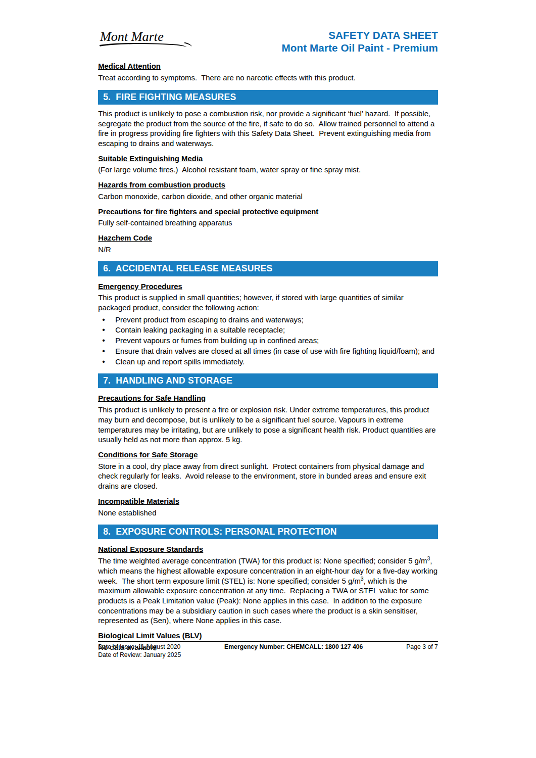Mont Marte
SAFETY DATA SHEET
Mont Marte Oil Paint - Premium
Medical Attention
Treat according to symptoms. There are no narcotic effects with this product.
5. FIRE FIGHTING MEASURES
This product is unlikely to pose a combustion risk, nor provide a significant ‘fuel’ hazard. If possible, segregate the product from the source of the fire, if safe to do so. Allow trained personnel to attend a fire in progress providing fire fighters with this Safety Data Sheet. Prevent extinguishing media from escaping to drains and waterways.
Suitable Extinguishing Media
(For large volume fires.) Alcohol resistant foam, water spray or fine spray mist.
Hazards from combustion products
Carbon monoxide, carbon dioxide, and other organic material
Precautions for fire fighters and special protective equipment
Fully self-contained breathing apparatus
Hazchem Code
N/R
6. ACCIDENTAL RELEASE MEASURES
Emergency Procedures
This product is supplied in small quantities; however, if stored with large quantities of similar packaged product, consider the following action:
Prevent product from escaping to drains and waterways;
Contain leaking packaging in a suitable receptacle;
Prevent vapours or fumes from building up in confined areas;
Ensure that drain valves are closed at all times (in case of use with fire fighting liquid/foam); and
Clean up and report spills immediately.
7. HANDLING AND STORAGE
Precautions for Safe Handling
This product is unlikely to present a fire or explosion risk. Under extreme temperatures, this product may burn and decompose, but is unlikely to be a significant fuel source. Vapours in extreme temperatures may be irritating, but are unlikely to pose a significant health risk. Product quantities are usually held as not more than approx. 5 kg.
Conditions for Safe Storage
Store in a cool, dry place away from direct sunlight. Protect containers from physical damage and check regularly for leaks. Avoid release to the environment, store in bunded areas and ensure exit drains are closed.
Incompatible Materials
None established
8. EXPOSURE CONTROLS: PERSONAL PROTECTION
National Exposure Standards
The time weighted average concentration (TWA) for this product is: None specified; consider 5 g/m3, which means the highest allowable exposure concentration in an eight-hour day for a five-day working week. The short term exposure limit (STEL) is: None specified; consider 5 g/m3, which is the maximum allowable exposure concentration at any time. Replacing a TWA or STEL value for some products is a Peak Limitation value (Peak): None applies in this case. In addition to the exposure concentrations may be a subsidiary caution in such cases where the product is a skin sensitiser, represented as (Sen), where None applies in this case.
Biological Limit Values (BLV)
No data available
Date of Issue: 11 August 2020
Date of Review: January 2025
Emergency Number: CHEMCALL: 1800 127 406
Page 3 of 7